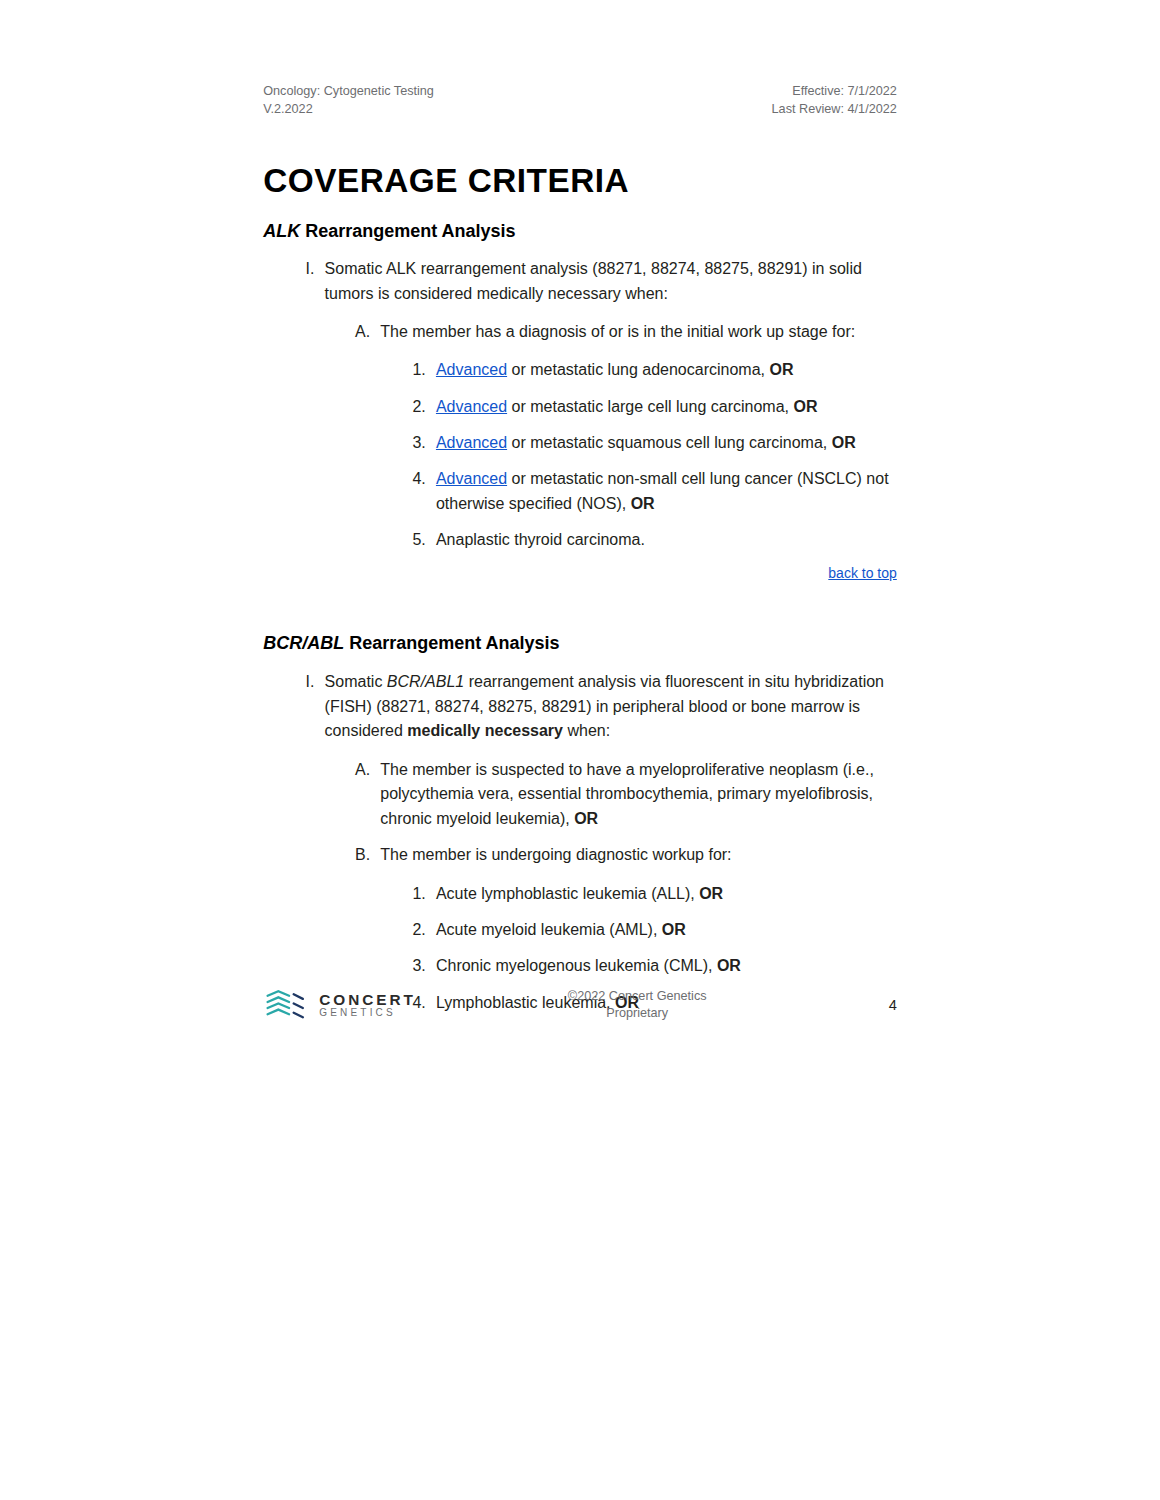Oncology: Cytogenetic Testing
V.2.2022
Effective: 7/1/2022
Last Review: 4/1/2022
COVERAGE CRITERIA
ALK Rearrangement Analysis
Somatic ALK rearrangement analysis (88271, 88274, 88275, 88291) in solid tumors is considered medically necessary when:
The member has a diagnosis of or is in the initial work up stage for:
Advanced or metastatic lung adenocarcinoma, OR
Advanced or metastatic large cell lung carcinoma, OR
Advanced or metastatic squamous cell lung carcinoma, OR
Advanced or metastatic non-small cell lung cancer (NSCLC) not otherwise specified (NOS), OR
Anaplastic thyroid carcinoma.
back to top
BCR/ABL Rearrangement Analysis
Somatic BCR/ABL1 rearrangement analysis via fluorescent in situ hybridization (FISH) (88271, 88274, 88275, 88291) in peripheral blood or bone marrow is considered medically necessary when:
The member is suspected to have a myeloproliferative neoplasm (i.e., polycythemia vera, essential thrombocythemia, primary myelofibrosis, chronic myeloid leukemia), OR
The member is undergoing diagnostic workup for:
Acute lymphoblastic leukemia (ALL), OR
Acute myeloid leukemia (AML), OR
Chronic myelogenous leukemia (CML), OR
Lymphoblastic leukemia, OR
CONCERT GENETICS
©2022 Concert Genetics
Proprietary
4